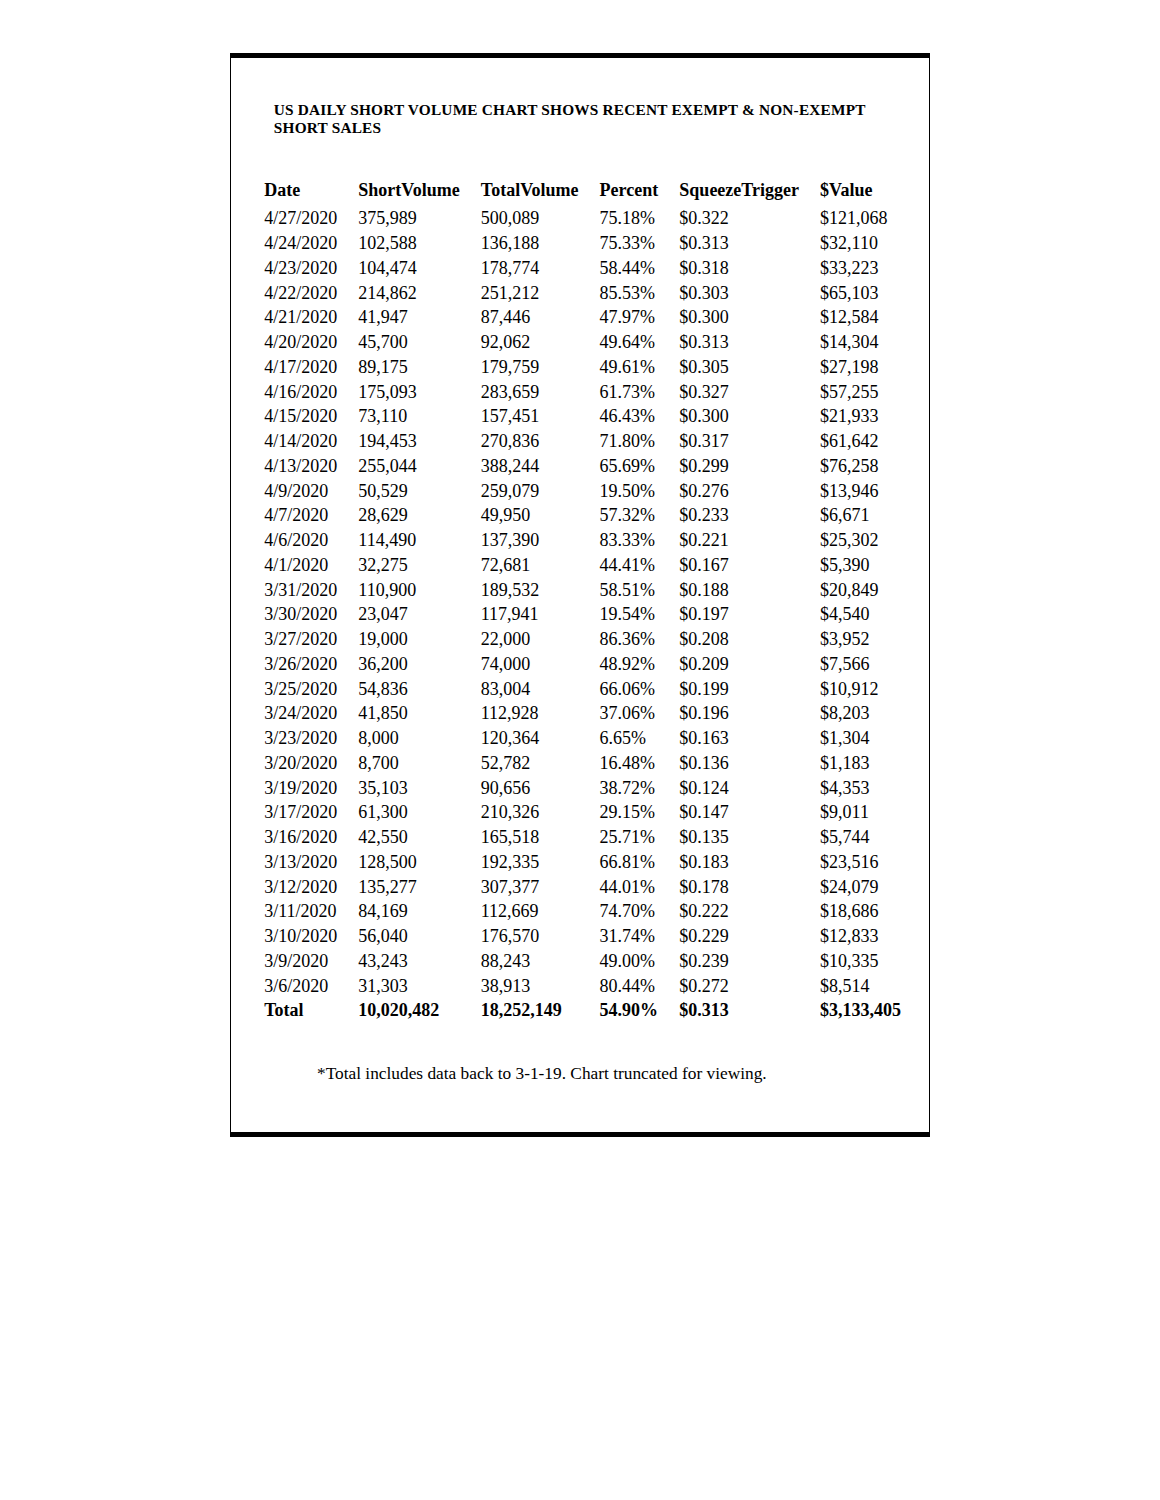US DAILY SHORT VOLUME CHART SHOWS RECENT EXEMPT & NON-EXEMPT SHORT SALES
| Date | ShortVolume | TotalVolume | Percent | SqueezeTrigger | $Value |
| --- | --- | --- | --- | --- | --- |
| 4/27/2020 | 375,989 | 500,089 | 75.18% | $0.322 | $121,068 |
| 4/24/2020 | 102,588 | 136,188 | 75.33% | $0.313 | $32,110 |
| 4/23/2020 | 104,474 | 178,774 | 58.44% | $0.318 | $33,223 |
| 4/22/2020 | 214,862 | 251,212 | 85.53% | $0.303 | $65,103 |
| 4/21/2020 | 41,947 | 87,446 | 47.97% | $0.300 | $12,584 |
| 4/20/2020 | 45,700 | 92,062 | 49.64% | $0.313 | $14,304 |
| 4/17/2020 | 89,175 | 179,759 | 49.61% | $0.305 | $27,198 |
| 4/16/2020 | 175,093 | 283,659 | 61.73% | $0.327 | $57,255 |
| 4/15/2020 | 73,110 | 157,451 | 46.43% | $0.300 | $21,933 |
| 4/14/2020 | 194,453 | 270,836 | 71.80% | $0.317 | $61,642 |
| 4/13/2020 | 255,044 | 388,244 | 65.69% | $0.299 | $76,258 |
| 4/9/2020 | 50,529 | 259,079 | 19.50% | $0.276 | $13,946 |
| 4/7/2020 | 28,629 | 49,950 | 57.32% | $0.233 | $6,671 |
| 4/6/2020 | 114,490 | 137,390 | 83.33% | $0.221 | $25,302 |
| 4/1/2020 | 32,275 | 72,681 | 44.41% | $0.167 | $5,390 |
| 3/31/2020 | 110,900 | 189,532 | 58.51% | $0.188 | $20,849 |
| 3/30/2020 | 23,047 | 117,941 | 19.54% | $0.197 | $4,540 |
| 3/27/2020 | 19,000 | 22,000 | 86.36% | $0.208 | $3,952 |
| 3/26/2020 | 36,200 | 74,000 | 48.92% | $0.209 | $7,566 |
| 3/25/2020 | 54,836 | 83,004 | 66.06% | $0.199 | $10,912 |
| 3/24/2020 | 41,850 | 112,928 | 37.06% | $0.196 | $8,203 |
| 3/23/2020 | 8,000 | 120,364 | 6.65% | $0.163 | $1,304 |
| 3/20/2020 | 8,700 | 52,782 | 16.48% | $0.136 | $1,183 |
| 3/19/2020 | 35,103 | 90,656 | 38.72% | $0.124 | $4,353 |
| 3/17/2020 | 61,300 | 210,326 | 29.15% | $0.147 | $9,011 |
| 3/16/2020 | 42,550 | 165,518 | 25.71% | $0.135 | $5,744 |
| 3/13/2020 | 128,500 | 192,335 | 66.81% | $0.183 | $23,516 |
| 3/12/2020 | 135,277 | 307,377 | 44.01% | $0.178 | $24,079 |
| 3/11/2020 | 84,169 | 112,669 | 74.70% | $0.222 | $18,686 |
| 3/10/2020 | 56,040 | 176,570 | 31.74% | $0.229 | $12,833 |
| 3/9/2020 | 43,243 | 88,243 | 49.00% | $0.239 | $10,335 |
| 3/6/2020 | 31,303 | 38,913 | 80.44% | $0.272 | $8,514 |
| Total | 10,020,482 | 18,252,149 | 54.90% | $0.313 | $3,133,405 |
*Total includes data back to 3-1-19. Chart truncated for viewing.